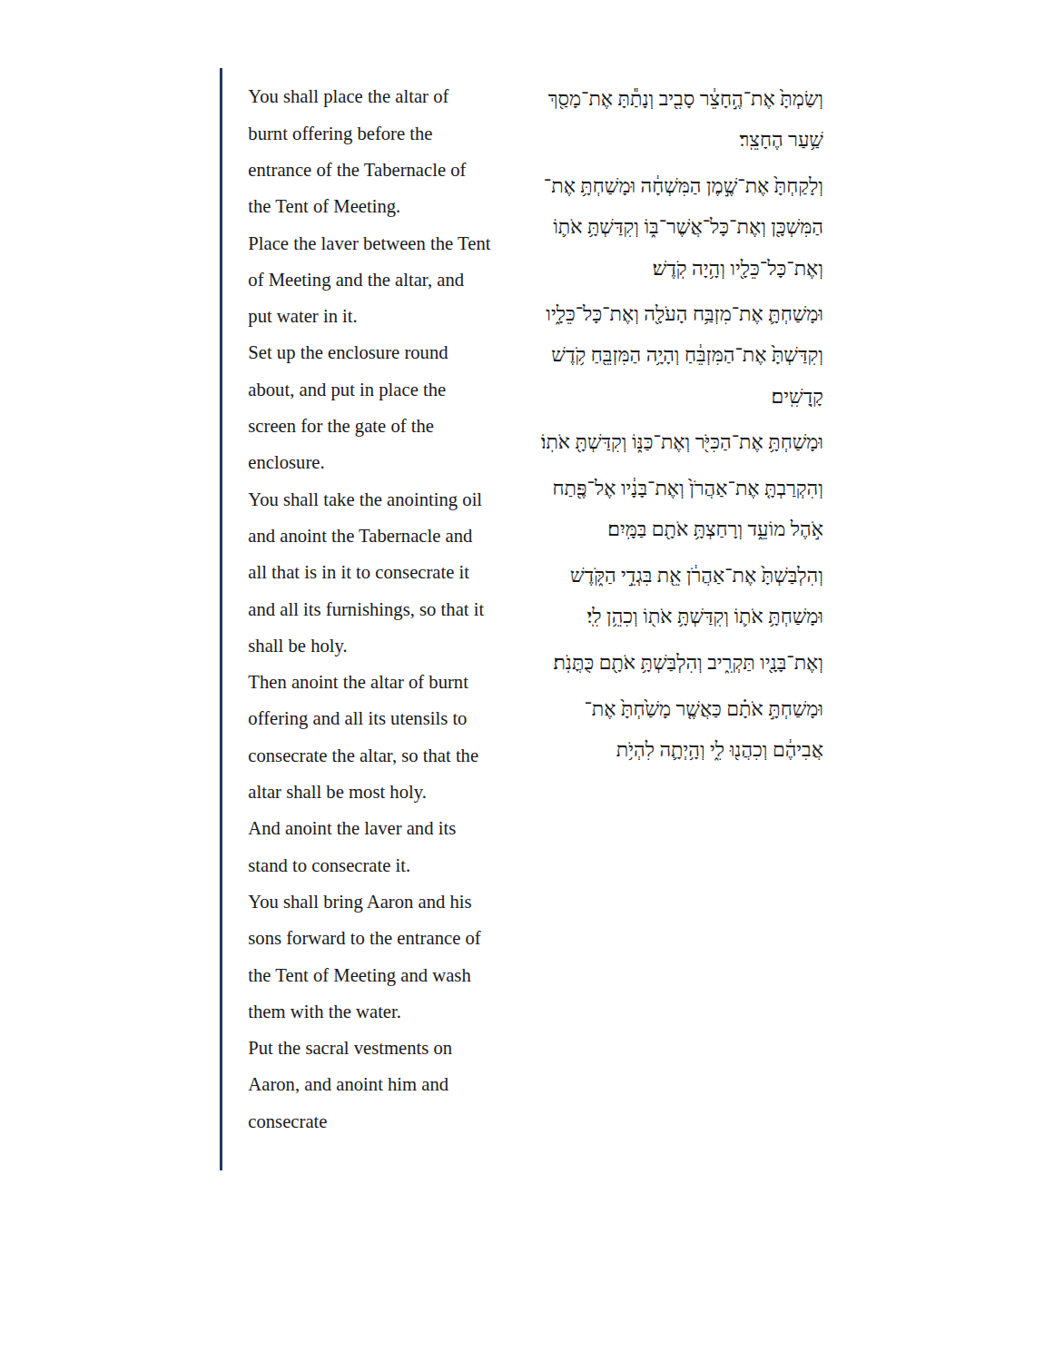You shall place the altar of burnt offering before the entrance of the Tabernacle of the Tent of Meeting.
Place the laver between the Tent of Meeting and the altar, and put water in it.
Set up the enclosure round about, and put in place the screen for the gate of the enclosure.
You shall take the anointing oil and anoint the Tabernacle and all that is in it to consecrate it and all its furnishings, so that it shall be holy.
Then anoint the altar of burnt offering and all its utensils to consecrate the altar, so that the altar shall be most holy.
And anoint the laver and its stand to consecrate it.
You shall bring Aaron and his sons forward to the entrance of the Tent of Meeting and wash them with the water.
Put the sacral vestments on Aaron, and anoint him and consecrate
וְשַׂמְתָּ֙ אֶת־הֶ֣חָצֵ֔ר סָבִ֖יב וְנָתַ֕תָּ אֶת־מָסַ֖ךְ שַׁ֥עַר הֶחָצֵֽר׃
וְלָקַחְתָּ֙ אֶת־שֶׁ֣מֶן הַמִּשְׁחָ֔ה וּמָשַׁחְתָּ֥ אֶת־הַמִּשְׁכָּ֖ן וְאֶת־כָּל־אֲשֶׁר־בּ֑וֹ וְקִדַּשְׁתָּ֥ אֹת֛וֹ וְאֶת־כָּל־כֵּלָ֖יו וְהָ֥יָה קֹֽדֶשׁ׃
וּמָשַׁחְתָּ֛ אֶת־מִזְבַּ֥ח הָעֹלָ֖ה וְאֶת־כָּל־כֵּלָ֑יו וְקִדַּשְׁתָּ֙ אֶת־הַמִּזְבֵּ֔חַ וְהָיָ֥ה הַמִּזְבֵּ֖חַ קֹ֥דֶשׁ קָֽדָשִֽׁים׃
וּמָשַׁחְתָּ֥ אֶת־הַכִּיֹּ֖ר וְאֶת־כַּנּ֑וֹ וְקִדַּשְׁתָּ֖ אֹתֽוֹ׃
וְהִקְרַבְתָּ֤ אֶת־אַהֲרֹן֙ וְאֶת־בָּנָ֔יו אֶל־פֶּ֖תַח אֹ֣הֶל מוֹעֵ֑ד וְרָחַצְתָּ֥ אֹתָ֖ם בַּמָּֽיִם׃
וְהִלְבַּשְׁתָּ֙ אֶת־אַהֲרֹ֔ן אֵ֖ת בִּגְדֵ֣י הַקֹּ֑דֶשׁ וּמָשַׁחְתָּ֥ אֹת֛וֹ וְקִדַּשְׁתָּ֥ אֹת֖וֹ וְכִהֵ֥ן לִֽי׃
וְאֶת־בָּנָ֖יו תַּקְרִ֑יב וְהִלְבַּשְׁתָּ֥ אֹתָ֖ם כֻּתֳּנֹֽת׃
וּמָשַׁחְתָּ֣ אֹתָ֗ם כַּאֲשֶׁ֤ר מָשַׁ֙חְתָּ֙ אֶת־אֲבִיהֶ֔ם וְכִהֲנ֖וּ לִ֑י וְהָ֥יְתָ֛ה לִהְיֹ֥ת